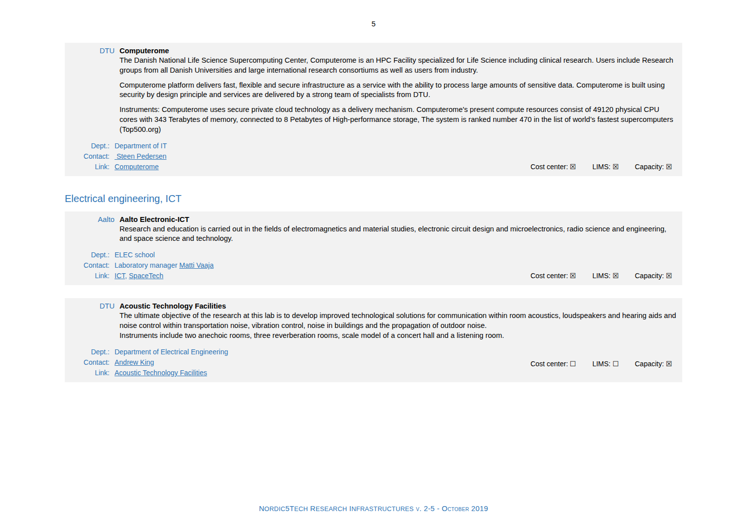5
DTU
Computerome
The Danish National Life Science Supercomputing Center, Computerome is an HPC Facility specialized for Life Science including clinical research. Users include Research groups from all Danish Universities and large international research consortiums as well as users from industry.
Computerome platform delivers fast, flexible and secure infrastructure as a service with the ability to process large amounts of sensitive data. Computerome is built using security by design principle and services are delivered by a strong team of specialists from DTU.
Instruments: Computerome uses secure private cloud technology as a delivery mechanism. Computerome's present compute resources consist of 49120 physical CPU cores with 343 Terabytes of memory, connected to 8 Petabytes of High-performance storage, The system is ranked number 470 in the list of world’s fastest supercomputers (Top500.org)
Dept.:
Contact:
Link:
Department of IT
Steen Pedersen
Computerome
Cost center: ☒ LIMS: ☒ Capacity: ☒
Electrical engineering, ICT
Aalto
Aalto Electronic-ICT
Research and education is carried out in the fields of electromagnetics and material studies, electronic circuit design and microelectronics, radio science and engineering, and space science and technology.
Dept.:
Contact:
Link:
ELEC school
Laboratory manager Matti Vaaja
ICT, SpaceTech
Cost center: ☒ LIMS: ☒ Capacity: ☒
DTU
Acoustic Technology Facilities
The ultimate objective of the research at this lab is to develop improved technological solutions for communication within room acoustics, loudspeakers and hearing aids and noise control within transportation noise, vibration control, noise in buildings and the propagation of outdoor noise.
Instruments include two anechoic rooms, three reverberation rooms, scale model of a concert hall and a listening room.
Dept.:
Contact:
Link:
Department of Electrical Engineering
Andrew King
Acoustic Technology Facilities
Cost center: ☐ LIMS: ☐ Capacity: ☒
NORDIC5TECH RESEARCH INFRASTRUCTURES v. 2-5 - October 2019